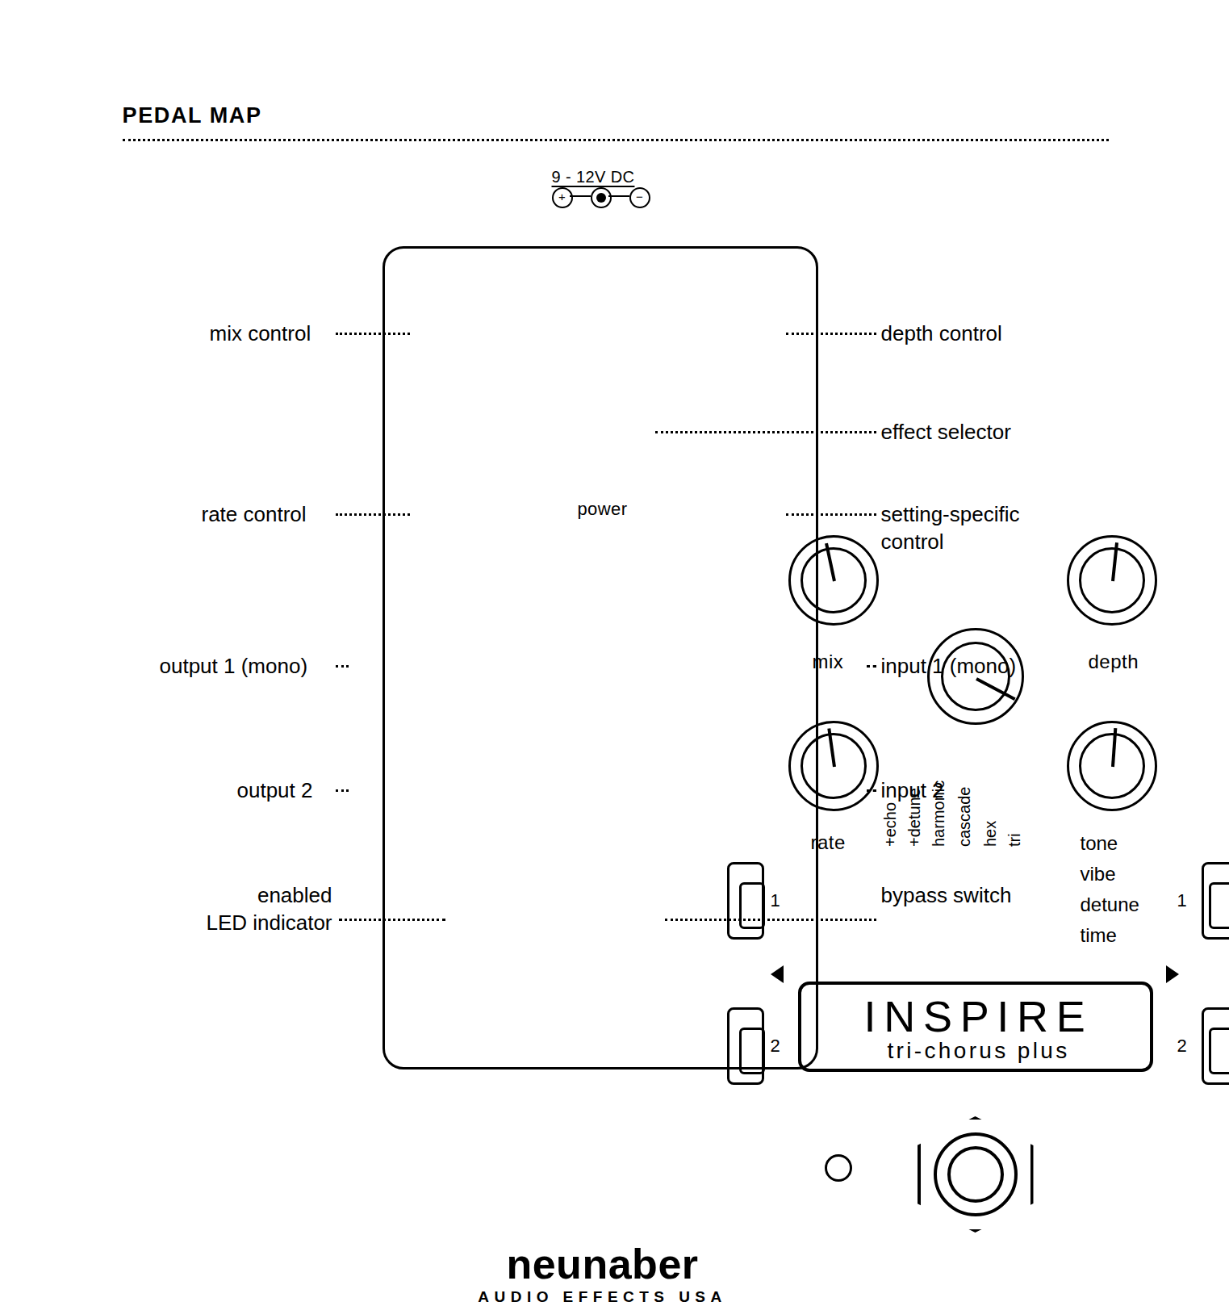PEDAL MAP
9 - 12V DC
+ −
power
mix depth rate
+echo +detune harmonic cascade hex tri
tone
vibe
detune
time
1 2 1 2
INSPIRE
tri-chorus plus
neunaber
AUDIO EFFECTS USA
mix control
rate control
output 1 (mono)
output 2
enabled
LED indicator
depth control
effect selector
setting-specific
control
input 1 (mono)
input 2
bypass switch